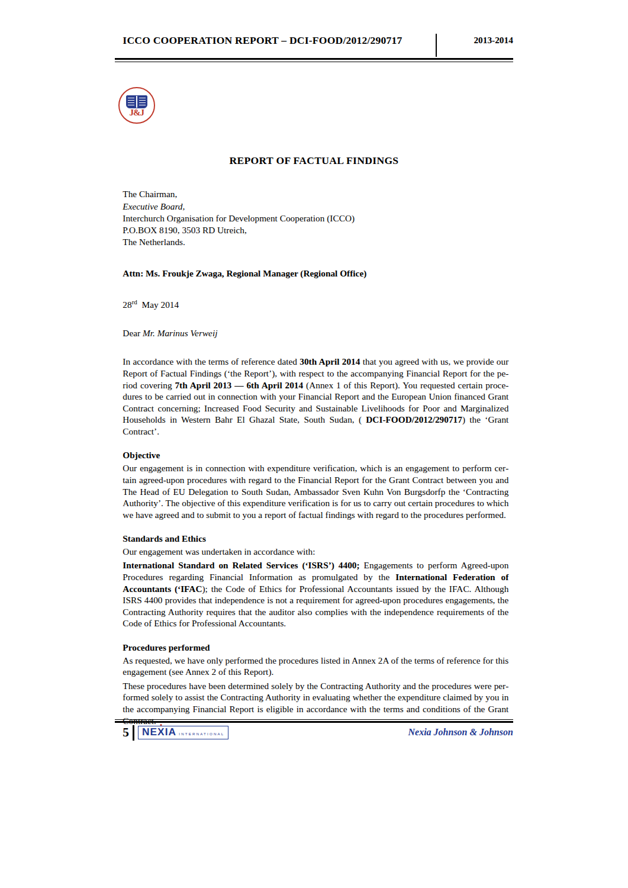ICCO COOPERATION REPORT – DCI-FOOD/2012/290717
2013-2014
J&J
REPORT OF FACTUAL FINDINGS
The Chairman,
Executive Board,
Interchurch Organisation for Development Cooperation (ICCO)
P.O.BOX 8190, 3503 RD Utreich,
The Netherlands.
Attn: Ms. Froukje Zwaga, Regional Manager (Regional Office)
28rd May 2014
Dear Mr. Marinus Verweij
In accordance with the terms of reference dated 30th April 2014 that you agreed with us, we provide our Report of Factual Findings (‘the Report’), with respect to the accompanying Financial Report for the period covering 7th April 2013 — 6th April 2014 (Annex 1 of this Report). You requested certain procedures to be carried out in connection with your Financial Report and the European Union financed Grant Contract concerning; Increased Food Security and Sustainable Livelihoods for Poor and Marginalized Households in Western Bahr El Ghazal State, South Sudan, ( DCI-FOOD/2012/290717) the ‘Grant Contract’.
Objective
Our engagement is in connection with expenditure verification, which is an engagement to perform certain agreed-upon procedures with regard to the Financial Report for the Grant Contract between you and The Head of EU Delegation to South Sudan, Ambassador Sven Kuhn Von Burgsdorfp the ‘Contracting Authority’. The objective of this expenditure verification is for us to carry out certain procedures to which we have agreed and to submit to you a report of factual findings with regard to the procedures performed.
Standards and Ethics
Our engagement was undertaken in accordance with:
International Standard on Related Services (‘ISRS’) 4400; Engagements to perform Agreed-upon Procedures regarding Financial Information as promulgated by the International Federation of Accountants (‘IFAC); the Code of Ethics for Professional Accountants issued by the IFAC. Although ISRS 4400 provides that independence is not a requirement for agreed-upon procedures engagements, the Contracting Authority requires that the auditor also complies with the independence requirements of the Code of Ethics for Professional Accountants.
Procedures performed
As requested, we have only performed the procedures listed in Annex 2A of the terms of reference for this engagement (see Annex 2 of this Report).
These procedures have been determined solely by the Contracting Authority and the procedures were performed solely to assist the Contracting Authority in evaluating whether the expenditure claimed by you in the accompanying Financial Report is eligible in accordance with the terms and conditions of the Grant Contract.
5 NEXIA INTERNATIONAL
Nexia Johnson & Johnson